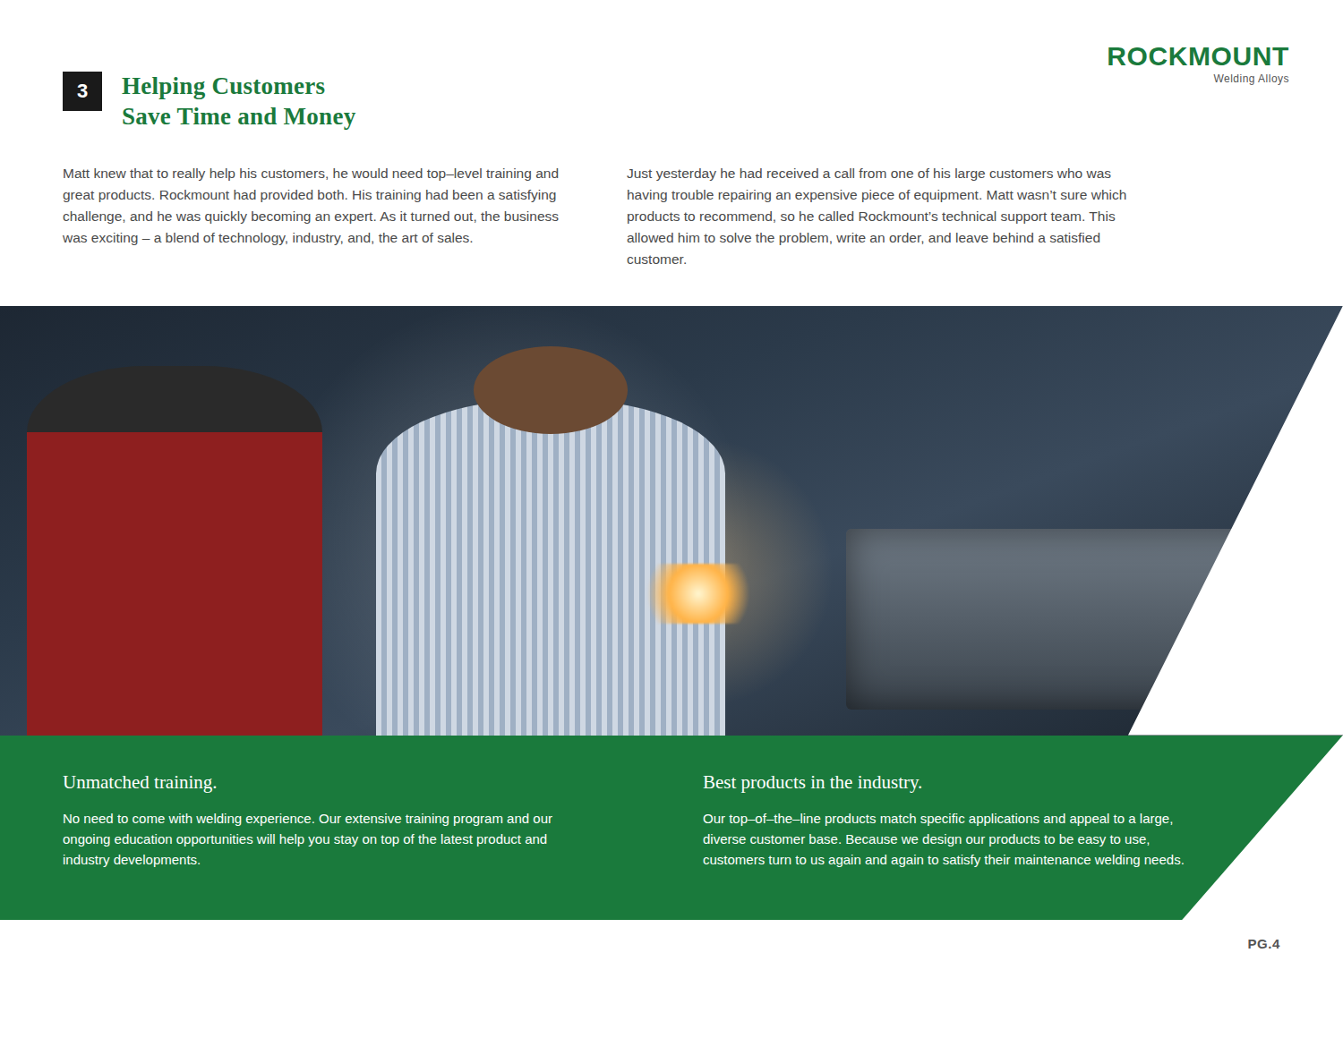ROCKMOUNT
Welding Alloys
3
Helping Customers
Save Time and Money
Matt knew that to really help his customers, he would need top–level training and great products. Rockmount had provided both. His training had been a satisfying challenge, and he was quickly becoming an expert. As it turned out, the business was exciting – a blend of technology, industry, and, the art of sales.
Just yesterday he had received a call from one of his large customers who was having trouble repairing an expensive piece of equipment. Matt wasn’t sure which products to recommend, so he called Rockmount’s technical support team. This allowed him to solve the problem, write an order, and leave behind a satisfied customer.
Unmatched training.
No need to come with welding experience. Our extensive training program and our ongoing education opportunities will help you stay on top of the latest product and industry developments.
Best products in the industry.
Our top–of–the–line products match specific applications and appeal to a large, diverse customer base. Because we design our products to be easy to use, customers turn to us again and again to satisfy their maintenance welding needs.
PG.4